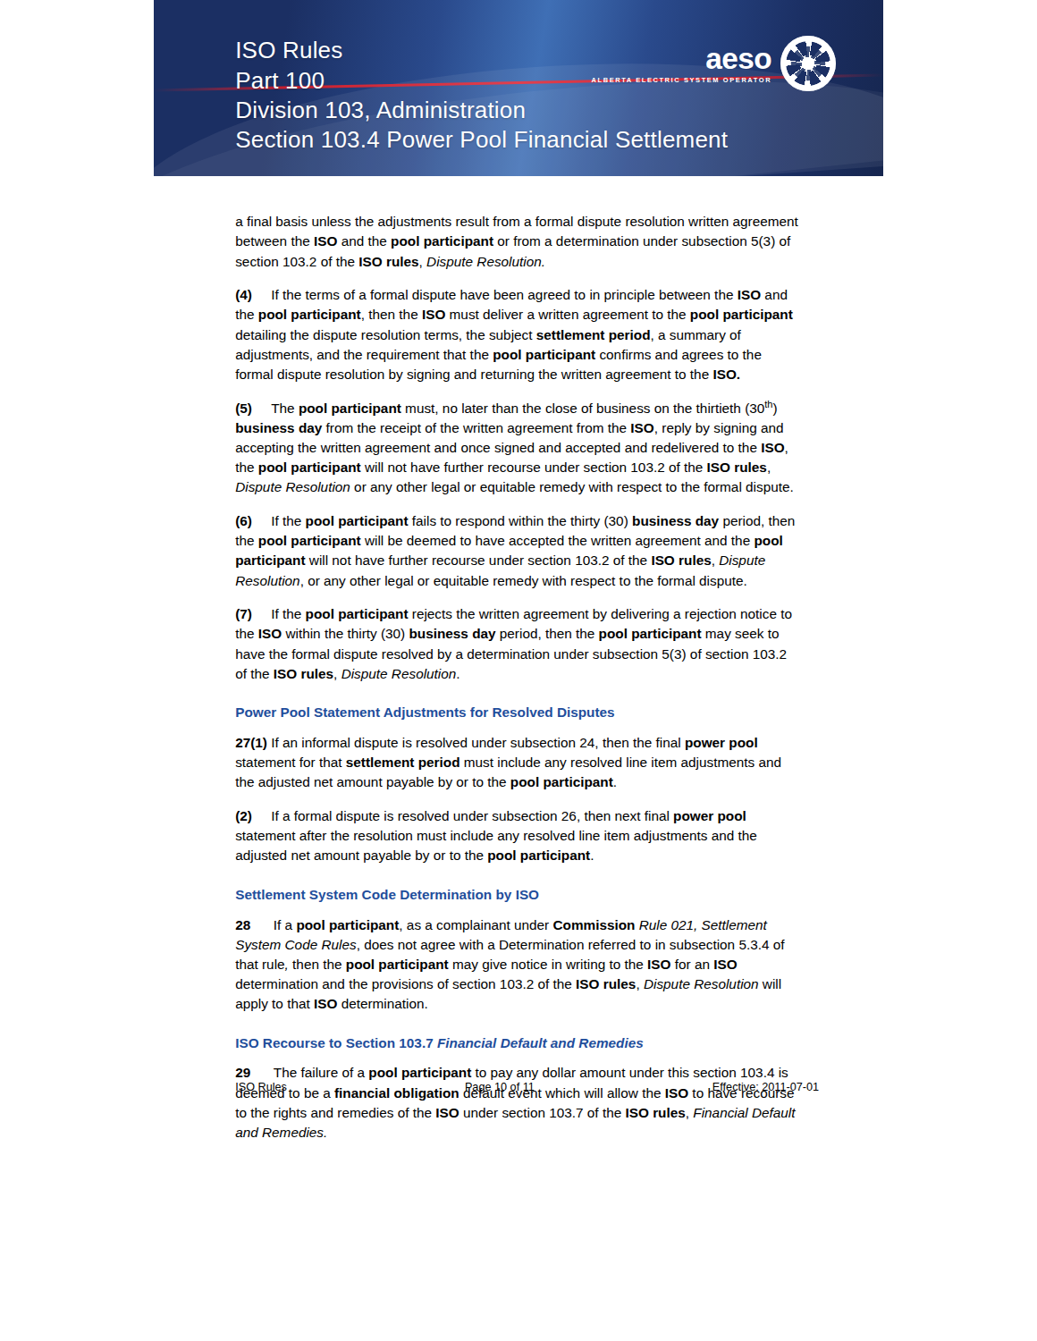ISO Rules
Part 100
Division 103, Administration
Section 103.4 Power Pool Financial Settlement
aeso
ALBERTA ELECTRIC SYSTEM OPERATOR
a final basis unless the adjustments result from a formal dispute resolution written agreement between the ISO and the pool participant or from a determination under subsection 5(3) of section 103.2 of the ISO rules, Dispute Resolution.
(4) If the terms of a formal dispute have been agreed to in principle between the ISO and the pool participant, then the ISO must deliver a written agreement to the pool participant detailing the dispute resolution terms, the subject settlement period, a summary of adjustments, and the requirement that the pool participant confirms and agrees to the formal dispute resolution by signing and returning the written agreement to the ISO.
(5) The pool participant must, no later than the close of business on the thirtieth (30th) business day from the receipt of the written agreement from the ISO, reply by signing and accepting the written agreement and once signed and accepted and redelivered to the ISO, the pool participant will not have further recourse under section 103.2 of the ISO rules, Dispute Resolution or any other legal or equitable remedy with respect to the formal dispute.
(6) If the pool participant fails to respond within the thirty (30) business day period, then the pool participant will be deemed to have accepted the written agreement and the pool participant will not have further recourse under section 103.2 of the ISO rules, Dispute Resolution, or any other legal or equitable remedy with respect to the formal dispute.
(7) If the pool participant rejects the written agreement by delivering a rejection notice to the ISO within the thirty (30) business day period, then the pool participant may seek to have the formal dispute resolved by a determination under subsection 5(3) of section 103.2 of the ISO rules, Dispute Resolution.
Power Pool Statement Adjustments for Resolved Disputes
27(1) If an informal dispute is resolved under subsection 24, then the final power pool statement for that settlement period must include any resolved line item adjustments and the adjusted net amount payable by or to the pool participant.
(2) If a formal dispute is resolved under subsection 26, then next final power pool statement after the resolution must include any resolved line item adjustments and the adjusted net amount payable by or to the pool participant.
Settlement System Code Determination by ISO
28 If a pool participant, as a complainant under Commission Rule 021, Settlement System Code Rules, does not agree with a Determination referred to in subsection 5.3.4 of that rule, then the pool participant may give notice in writing to the ISO for an ISO determination and the provisions of section 103.2 of the ISO rules, Dispute Resolution will apply to that ISO determination.
ISO Recourse to Section 103.7 Financial Default and Remedies
29 The failure of a pool participant to pay any dollar amount under this section 103.4 is deemed to be a financial obligation default event which will allow the ISO to have recourse to the rights and remedies of the ISO under section 103.7 of the ISO rules, Financial Default and Remedies.
ISO Rules
Page 10 of 11
Effective: 2011-07-01